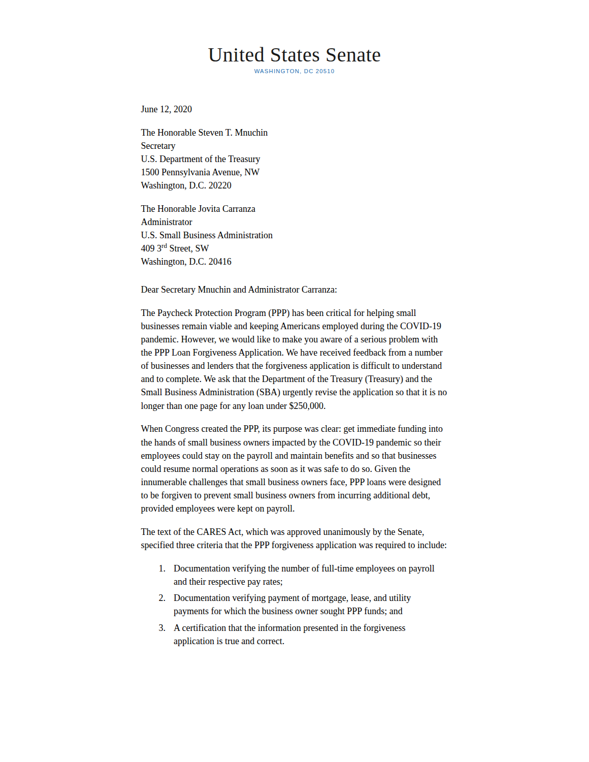United States Senate
WASHINGTON, DC 20510
June 12, 2020
The Honorable Steven T. Mnuchin
Secretary
U.S. Department of the Treasury
1500 Pennsylvania Avenue, NW
Washington, D.C. 20220 The Honorable Jovita Carranza
Administrator
U.S. Small Business Administration
409 3rd Street, SW
Washington, D.C. 20416
Dear Secretary Mnuchin and Administrator Carranza:
The Paycheck Protection Program (PPP) has been critical for helping small businesses remain viable and keeping Americans employed during the COVID-19 pandemic. However, we would like to make you aware of a serious problem with the PPP Loan Forgiveness Application. We have received feedback from a number of businesses and lenders that the forgiveness application is difficult to understand and to complete. We ask that the Department of the Treasury (Treasury) and the Small Business Administration (SBA) urgently revise the application so that it is no longer than one page for any loan under $250,000.
When Congress created the PPP, its purpose was clear: get immediate funding into the hands of small business owners impacted by the COVID-19 pandemic so their employees could stay on the payroll and maintain benefits and so that businesses could resume normal operations as soon as it was safe to do so. Given the innumerable challenges that small business owners face, PPP loans were designed to be forgiven to prevent small business owners from incurring additional debt, provided employees were kept on payroll.
The text of the CARES Act, which was approved unanimously by the Senate, specified three criteria that the PPP forgiveness application was required to include:
Documentation verifying the number of full-time employees on payroll and their respective pay rates;
Documentation verifying payment of mortgage, lease, and utility payments for which the business owner sought PPP funds; and
A certification that the information presented in the forgiveness application is true and correct.